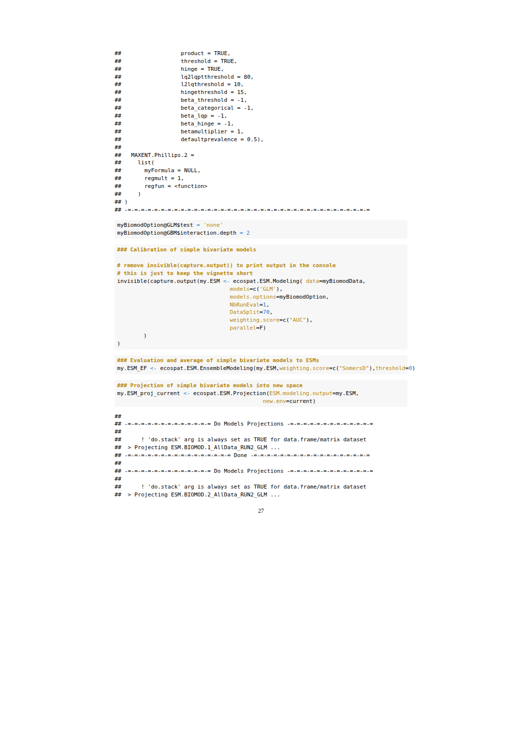##                  product = TRUE,
##                  threshold = TRUE,
##                  hinge = TRUE,
##                  lq2lqptthreshold = 80,
##                  l2lqthreshold = 10,
##                  hingethreshold = 15,
##                  beta_threshold = -1,
##                  beta_categorical = -1,
##                  beta_lqp = -1,
##                  beta_hinge = -1,
##                  betamultiplier = 1,
##                  defaultprevalence = 0.5),
##
##   MAXENT.Phillips.2 =
##     list(
##       myFormula = NULL,
##       regmult = 1,
##       regfun = <function>
##     )
## )
## -=-=-=-=-=-=-=-=-=-=-=-=-=-=-=-=-=-=-=-=-=-=-=-=-=-=-=-=-=-=-=-=-=-=-=-=-=
myBiomodOption@GLM$test = 'none'
myBiomodOption@GBM$interaction.depth = 2
### Calibration of simple bivariate models

# remove insivible(capture.output)) to print output in the console
# this is just to keep the vignette short
invisible(capture.output(my.ESM <- ecospat.ESM.Modeling( data=myBiomodData,
                                  models=c('GLM'),
                                  models.options=myBiomodOption,
                                  NbRunEval=1,
                                  DataSplit=70,
                                  weighting.score=c("AUC"),
                                  parallel=F)
        )
)
### Evaluation and average of simple bivariate models to ESMs
my.ESM_EF <- ecospat.ESM.EnsembleModeling(my.ESM,weighting.score=c("SomersD"),threshold=0)
### Projection of simple bivariate models into new space
my.ESM_proj_current <- ecospat.ESM.Projection(ESM.modeling.output=my.ESM,
                                            new.env=current)
##
## -=-=-=-=-=-=-=-=-=-=-=-=-= Do Models Projections -=-=-=-=-=-=-=-=-=-=-=-=-=
##
##      ! 'do.stack' arg is always set as TRUE for data.frame/matrix dataset
##  > Projecting ESM.BIOMOD.1_AllData_RUN2_GLM ...
## -=-=-=-=-=-=-=-=-=-=-=-=-=-=-=-= Done -=-=-=-=-=-=-=-=-=-=-=-=-=-=-=-=-=-=
##
## -=-=-=-=-=-=-=-=-=-=-=-=-= Do Models Projections -=-=-=-=-=-=-=-=-=-=-=-=-=
##
##      ! 'do.stack' arg is always set as TRUE for data.frame/matrix dataset
##  > Projecting ESM.BIOMOD.2_AllData_RUN2_GLM ...
27